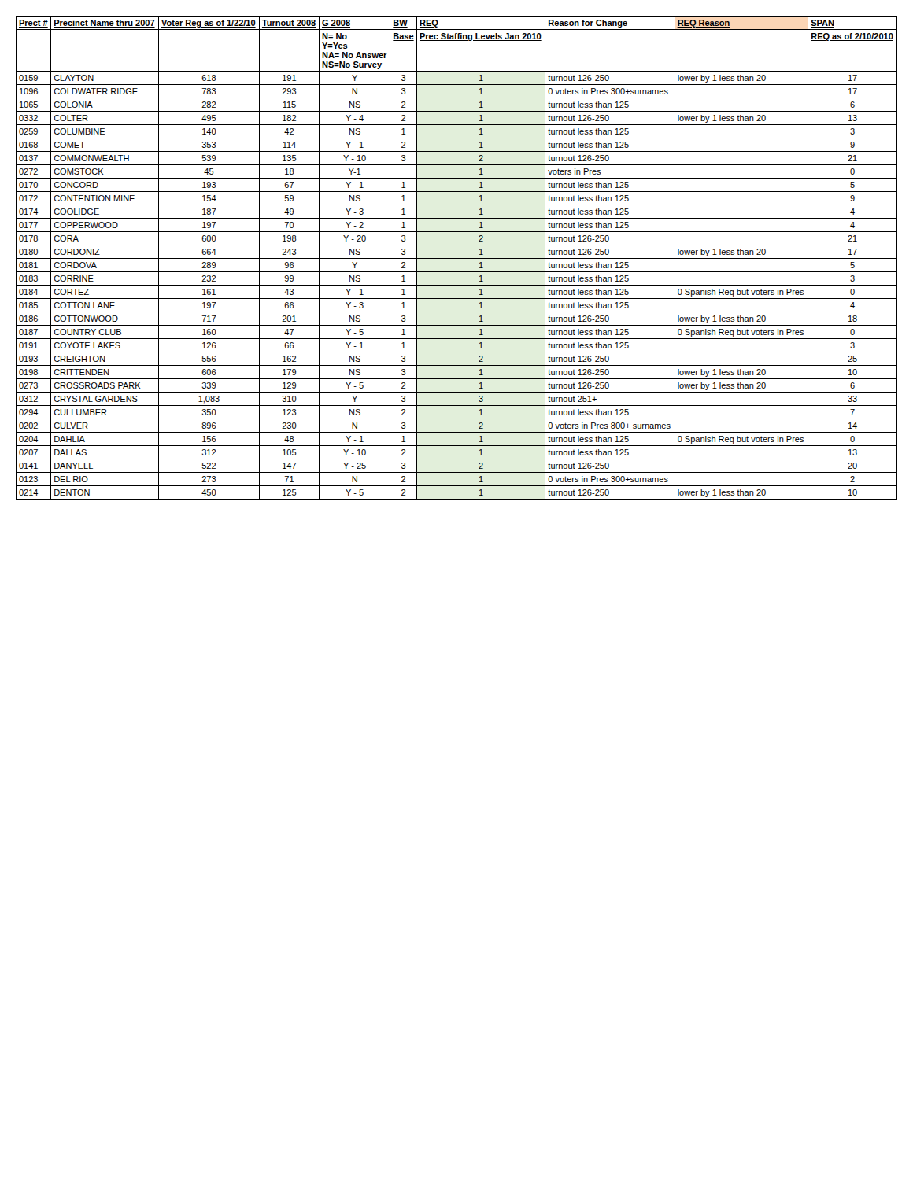| Prect # | Precinct Name thru 2007 | Voter Reg as of 1/22/10 | Turnout 2008 | G 2008 | BW | REQ | Reason for Change | REQ Reason | SPAN |
| --- | --- | --- | --- | --- | --- | --- | --- | --- | --- |
| | | | | N= No Y=Yes NA= No Answer NS=No Survey | Base | Prec Staffing Levels Jan 2010 | | | REQ as of 2/10/2010 |
| 0159 | CLAYTON | 618 | 191 | Y | 3 | 1 | turnout 126-250 | lower by 1 less than 20 | 17 |
| 1096 | COLDWATER RIDGE | 783 | 293 | N | 3 | 1 | 0 voters in Pres 300+surnames | | 17 |
| 1065 | COLONIA | 282 | 115 | NS | 2 | 1 | turnout less than 125 | | 6 |
| 0332 | COLTER | 495 | 182 | Y - 4 | 2 | 1 | turnout 126-250 | lower by 1 less than 20 | 13 |
| 0259 | COLUMBINE | 140 | 42 | NS | 1 | 1 | turnout less than 125 | | 3 |
| 0168 | COMET | 353 | 114 | Y - 1 | 2 | 1 | turnout less than 125 | | 9 |
| 0137 | COMMONWEALTH | 539 | 135 | Y - 10 | 3 | 2 | turnout 126-250 | | 21 |
| 0272 | COMSTOCK | 45 | 18 | Y-1 | | 1 | voters in Pres | | 0 |
| 0170 | CONCORD | 193 | 67 | Y - 1 | 1 | 1 | turnout less than 125 | | 5 |
| 0172 | CONTENTION MINE | 154 | 59 | NS | 1 | 1 | turnout less than 125 | | 9 |
| 0174 | COOLIDGE | 187 | 49 | Y - 3 | 1 | 1 | turnout less than 125 | | 4 |
| 0177 | COPPERWOOD | 197 | 70 | Y - 2 | 1 | 1 | turnout less than 125 | | 4 |
| 0178 | CORA | 600 | 198 | Y - 20 | 3 | 2 | turnout 126-250 | | 21 |
| 0180 | CORDONIZ | 664 | 243 | NS | 3 | 1 | turnout 126-250 | lower by 1 less than 20 | 17 |
| 0181 | CORDOVA | 289 | 96 | Y | 2 | 1 | turnout less than 125 | | 5 |
| 0183 | CORRINE | 232 | 99 | NS | 1 | 1 | turnout less than 125 | | 3 |
| 0184 | CORTEZ | 161 | 43 | Y - 1 | 1 | 1 | turnout less than 125 | 0 Spanish Req but voters in Pres | 0 |
| 0185 | COTTON LANE | 197 | 66 | Y - 3 | 1 | 1 | turnout less than 125 | | 4 |
| 0186 | COTTONWOOD | 717 | 201 | NS | 3 | 1 | turnout 126-250 | lower by 1 less than 20 | 18 |
| 0187 | COUNTRY CLUB | 160 | 47 | Y - 5 | 1 | 1 | turnout less than 125 | 0 Spanish Req but voters in Pres | 0 |
| 0191 | COYOTE LAKES | 126 | 66 | Y - 1 | 1 | 1 | turnout less than 125 | | 3 |
| 0193 | CREIGHTON | 556 | 162 | NS | 3 | 2 | turnout 126-250 | | 25 |
| 0198 | CRITTENDEN | 606 | 179 | NS | 3 | 1 | turnout 126-250 | lower by 1 less than 20 | 10 |
| 0273 | CROSSROADS PARK | 339 | 129 | Y - 5 | 2 | 1 | turnout 126-250 | lower by 1 less than 20 | 6 |
| 0312 | CRYSTAL GARDENS | 1,083 | 310 | Y | 3 | 3 | turnout 251+ | | 33 |
| 0294 | CULLUMBER | 350 | 123 | NS | 2 | 1 | turnout less than 125 | | 7 |
| 0202 | CULVER | 896 | 230 | N | 3 | 2 | 0 voters in Pres 800+ surnames | | 14 |
| 0204 | DAHLIA | 156 | 48 | Y - 1 | 1 | 1 | turnout less than 125 | 0 Spanish Req but voters in Pres | 0 |
| 0207 | DALLAS | 312 | 105 | Y - 10 | 2 | 1 | turnout less than 125 | | 13 |
| 0141 | DANYELL | 522 | 147 | Y - 25 | 3 | 2 | turnout 126-250 | | 20 |
| 0123 | DEL RIO | 273 | 71 | N | 2 | 1 | 0 voters in Pres 300+surnames | | 2 |
| 0214 | DENTON | 450 | 125 | Y - 5 | 2 | 1 | turnout 126-250 | lower by 1 less than 20 | 10 |